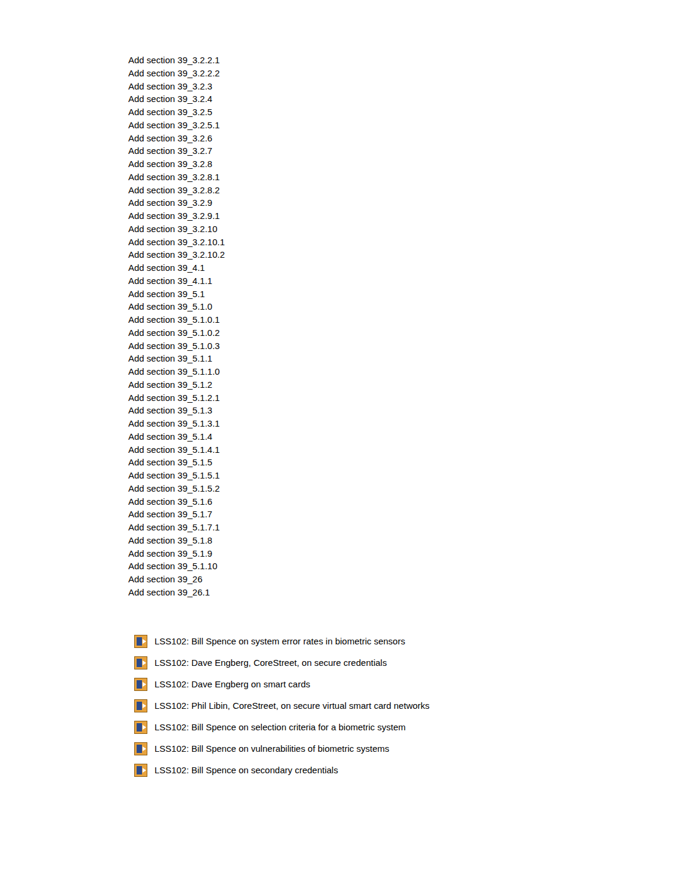Add section 39_3.2.2.1
Add section 39_3.2.2.2
Add section 39_3.2.3
Add section 39_3.2.4
Add section 39_3.2.5
Add section 39_3.2.5.1
Add section 39_3.2.6
Add section 39_3.2.7
Add section 39_3.2.8
Add section 39_3.2.8.1
Add section 39_3.2.8.2
Add section 39_3.2.9
Add section 39_3.2.9.1
Add section 39_3.2.10
Add section 39_3.2.10.1
Add section 39_3.2.10.2
Add section 39_4.1
Add section 39_4.1.1
Add section 39_5.1
Add section 39_5.1.0
Add section 39_5.1.0.1
Add section 39_5.1.0.2
Add section 39_5.1.0.3
Add section 39_5.1.1
Add section 39_5.1.1.0
Add section 39_5.1.2
Add section 39_5.1.2.1
Add section 39_5.1.3
Add section 39_5.1.3.1
Add section 39_5.1.4
Add section 39_5.1.4.1
Add section 39_5.1.5
Add section 39_5.1.5.1
Add section 39_5.1.5.2
Add section 39_5.1.6
Add section 39_5.1.7
Add section 39_5.1.7.1
Add section 39_5.1.8
Add section 39_5.1.9
Add section 39_5.1.10
Add section 39_26
Add section 39_26.1
LSS102: Bill Spence on system error rates in biometric sensors
LSS102: Dave Engberg, CoreStreet, on secure credentials
LSS102: Dave Engberg on smart cards
LSS102: Phil Libin, CoreStreet, on secure virtual smart card networks
LSS102: Bill Spence on selection criteria for a biometric system
LSS102: Bill Spence on vulnerabilities of biometric systems
LSS102: Bill Spence on secondary credentials